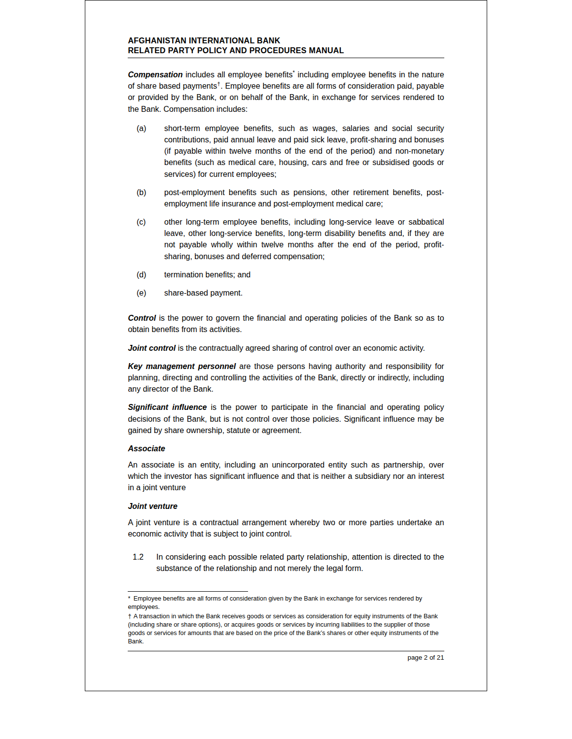AFGHANISTAN INTERNATIONAL BANK
RELATED PARTY POLICY AND PROCEDURES MANUAL
Compensation includes all employee benefits* including employee benefits in the nature of share based payments†. Employee benefits are all forms of consideration paid, payable or provided by the Bank, or on behalf of the Bank, in exchange for services rendered to the Bank. Compensation includes:
(a) short-term employee benefits, such as wages, salaries and social security contributions, paid annual leave and paid sick leave, profit-sharing and bonuses (if payable within twelve months of the end of the period) and non-monetary benefits (such as medical care, housing, cars and free or subsidised goods or services) for current employees;
(b) post-employment benefits such as pensions, other retirement benefits, post-employment life insurance and post-employment medical care;
(c) other long-term employee benefits, including long-service leave or sabbatical leave, other long-service benefits, long-term disability benefits and, if they are not payable wholly within twelve months after the end of the period, profit-sharing, bonuses and deferred compensation;
(d) termination benefits; and
(e) share-based payment.
Control is the power to govern the financial and operating policies of the Bank so as to obtain benefits from its activities.
Joint control is the contractually agreed sharing of control over an economic activity.
Key management personnel are those persons having authority and responsibility for planning, directing and controlling the activities of the Bank, directly or indirectly, including any director of the Bank.
Significant influence is the power to participate in the financial and operating policy decisions of the Bank, but is not control over those policies. Significant influence may be gained by share ownership, statute or agreement.
Associate
An associate is an entity, including an unincorporated entity such as partnership, over which the investor has significant influence and that is neither a subsidiary nor an interest in a joint venture
Joint venture
A joint venture is a contractual arrangement whereby two or more parties undertake an economic activity that is subject to joint control.
1.2 In considering each possible related party relationship, attention is directed to the substance of the relationship and not merely the legal form.
*Employee benefits are all forms of consideration given by the Bank in exchange for services rendered by employees.
†A transaction in which the Bank receives goods or services as consideration for equity instruments of the Bank (including share or share options), or acquires goods or services by incurring liabilities to the supplier of those goods or services for amounts that are based on the price of the Bank’s shares or other equity instruments of the Bank.
page 2 of 21